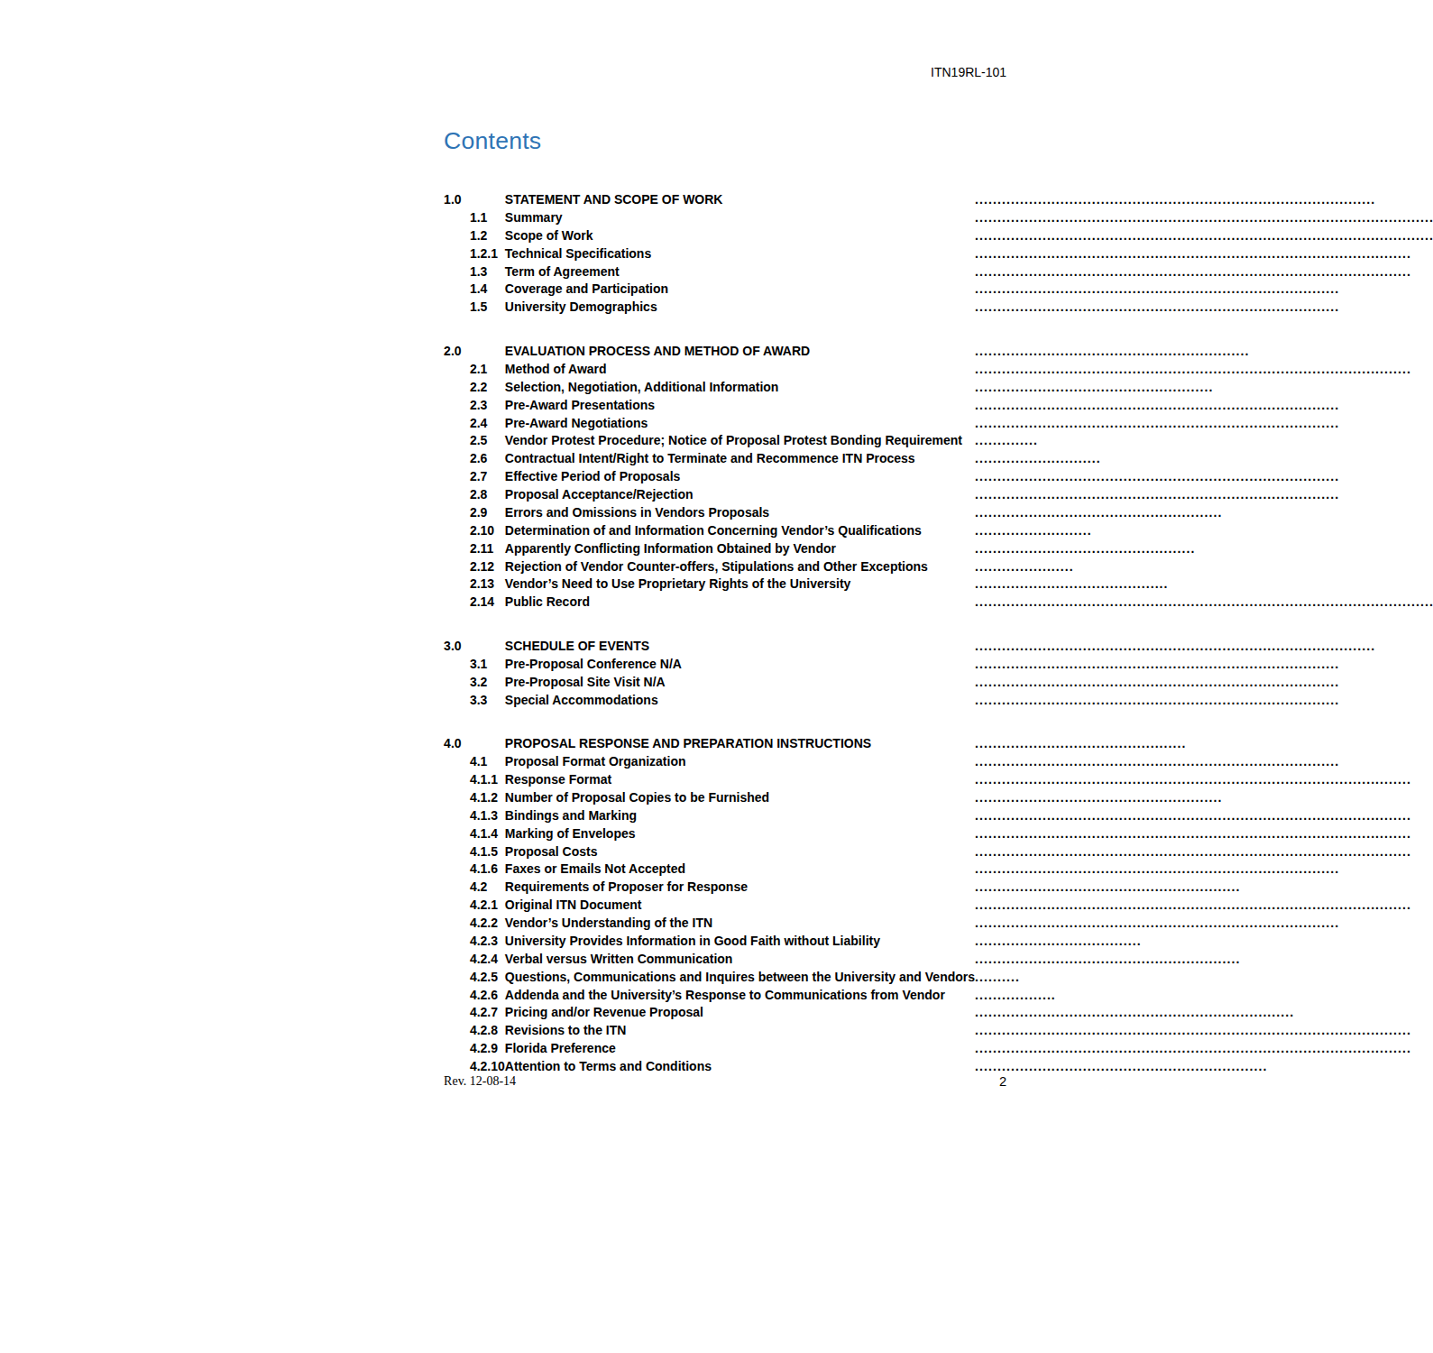ITN19RL-101
Contents
| 1.0 | STATEMENT AND SCOPE OF WORK | ......................................................................................... | 5 |
| 1.1 | Summary | ................................................................................................................. | 5 |
| 1.2 | Scope of Work | ................................................................................................................. | 5 |
| 1.2.1 | Technical Specifications | ................................................................................................. | 5 |
| 1.3 | Term of Agreement | ................................................................................................. | 6 |
| 1.4 | Coverage and Participation | ................................................................................. | 6 |
| 1.5 | University Demographics | ................................................................................. | 7 |
| 2.0 | EVALUATION PROCESS AND METHOD OF AWARD | ............................................................. | 7 |
| 2.1 | Method of Award | ................................................................................................. | 7 |
| 2.2 | Selection, Negotiation, Additional Information | ..................................................... | 8 |
| 2.3 | Pre-Award Presentations | ................................................................................. | 8 |
| 2.4 | Pre-Award Negotiations | ................................................................................. | 8 |
| 2.5 | Vendor Protest Procedure; Notice of Proposal Protest Bonding Requirement | .............. | 9 |
| 2.6 | Contractual Intent/Right to Terminate and Recommence ITN Process | ............................ | 9 |
| 2.7 | Effective Period of Proposals | ................................................................................. | 9 |
| 2.8 | Proposal Acceptance/Rejection | ................................................................................. | 9 |
| 2.9 | Errors and Omissions in Vendors Proposals | ....................................................... | 9 |
| 2.10 | Determination of and Information Concerning Vendor’s Qualifications | .......................... | 9 |
| 2.11 | Apparently Conflicting Information Obtained by Vendor | ................................................. | 10 |
| 2.12 | Rejection of Vendor Counter-offers, Stipulations and Other Exceptions | ...................... | 10 |
| 2.13 | Vendor’s Need to Use Proprietary Rights of the University | ........................................... | 10 |
| 2.14 | Public Record | ................................................................................................................. | 10 |
| 3.0 | SCHEDULE OF EVENTS | ......................................................................................... | 10 |
| 3.1 | Pre-Proposal Conference N/A | ................................................................................. | 10 |
| 3.2 | Pre-Proposal Site Visit N/A | ................................................................................. | 10 |
| 3.3 | Special Accommodations | ................................................................................. | 11 |
| 4.0 | PROPOSAL RESPONSE AND PREPARATION INSTRUCTIONS | ............................................... | 11 |
| 4.1 | Proposal Format Organization | ................................................................................. | 11 |
| 4.1.1 | Response Format | ................................................................................................. | 11 |
| 4.1.2 | Number of Proposal Copies to be Furnished | ....................................................... | 14 |
| 4.1.3 | Bindings and Marking | ................................................................................................. | 14 |
| 4.1.4 | Marking of Envelopes | ................................................................................................. | 14 |
| 4.1.5 | Proposal Costs | ................................................................................................. | 14 |
| 4.1.6 | Faxes or Emails Not Accepted | ................................................................................. | 14 |
| 4.2 | Requirements of Proposer for Response | ........................................................... | 14 |
| 4.2.1 | Original ITN Document | ................................................................................................. | 14 |
| 4.2.2 | Vendor’s Understanding of the ITN | ................................................................................. | 14 |
| 4.2.3 | University Provides Information in Good Faith without Liability | ..................................... | 14 |
| 4.2.4 | Verbal versus Written Communication | ........................................................... | 15 |
| 4.2.5 | Questions, Communications and Inquires between the University and Vendors | .......... | 15 |
| 4.2.6 | Addenda and the University’s Response to Communications from Vendor | .................. | 16 |
| 4.2.7 | Pricing and/or Revenue Proposal | ....................................................................... | 16 |
| 4.2.8 | Revisions to the ITN | ................................................................................................. | 16 |
| 4.2.9 | Florida Preference | ................................................................................................. | 17 |
| 4.2.10 | Attention to Terms and Conditions | ................................................................. | 17 |
Rev. 12-08-14 2